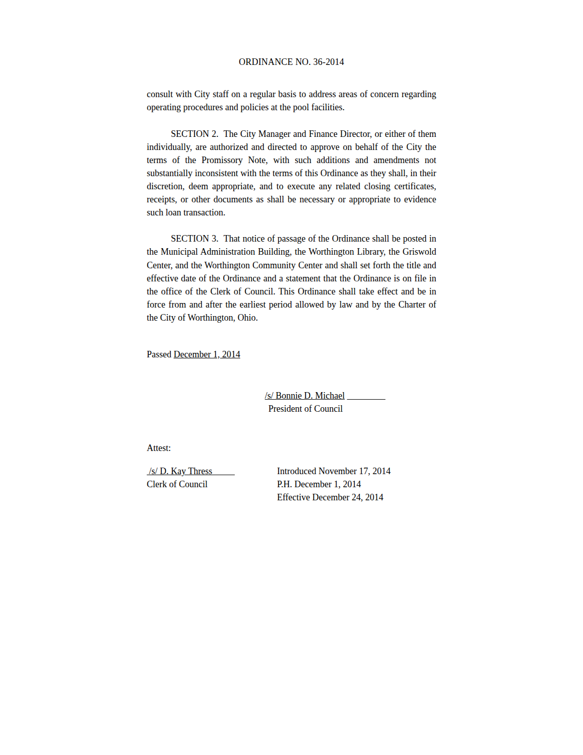ORDINANCE NO. 36-2014
consult with City staff on a regular basis to address areas of concern regarding operating procedures and policies at the pool facilities.
SECTION 2. The City Manager and Finance Director, or either of them individually, are authorized and directed to approve on behalf of the City the terms of the Promissory Note, with such additions and amendments not substantially inconsistent with the terms of this Ordinance as they shall, in their discretion, deem appropriate, and to execute any related closing certificates, receipts, or other documents as shall be necessary or appropriate to evidence such loan transaction.
SECTION 3. That notice of passage of the Ordinance shall be posted in the Municipal Administration Building, the Worthington Library, the Griswold Center, and the Worthington Community Center and shall set forth the title and effective date of the Ordinance and a statement that the Ordinance is on file in the office of the Clerk of Council. This Ordinance shall take effect and be in force from and after the earliest period allowed by law and by the Charter of the City of Worthington, Ohio.
Passed December 1, 2014
/s/ Bonnie D. Michael
President of Council
Attest:
| /s/ D. Kay Thress Clerk of Council | Introduced November 17, 2014 P.H. December 1, 2014 Effective December 24, 2014 |